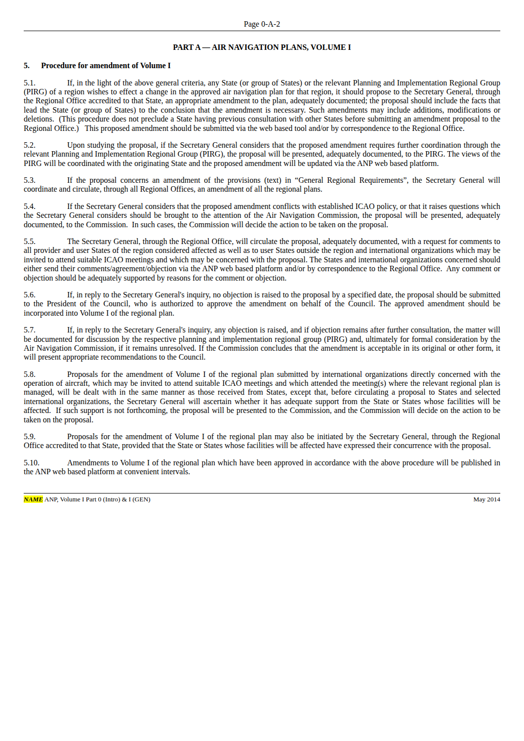Page 0-A-2
PART A — AIR NAVIGATION PLANS, VOLUME I
5. Procedure for amendment of Volume I
5.1. If, in the light of the above general criteria, any State (or group of States) or the relevant Planning and Implementation Regional Group (PIRG) of a region wishes to effect a change in the approved air navigation plan for that region, it should propose to the Secretary General, through the Regional Office accredited to that State, an appropriate amendment to the plan, adequately documented; the proposal should include the facts that lead the State (or group of States) to the conclusion that the amendment is necessary. Such amendments may include additions, modifications or deletions. (This procedure does not preclude a State having previous consultation with other States before submitting an amendment proposal to the Regional Office.) This proposed amendment should be submitted via the web based tool and/or by correspondence to the Regional Office.
5.2. Upon studying the proposal, if the Secretary General considers that the proposed amendment requires further coordination through the relevant Planning and Implementation Regional Group (PIRG), the proposal will be presented, adequately documented, to the PIRG. The views of the PIRG will be coordinated with the originating State and the proposed amendment will be updated via the ANP web based platform.
5.3. If the proposal concerns an amendment of the provisions (text) in “General Regional Requirements”, the Secretary General will coordinate and circulate, through all Regional Offices, an amendment of all the regional plans.
5.4. If the Secretary General considers that the proposed amendment conflicts with established ICAO policy, or that it raises questions which the Secretary General considers should be brought to the attention of the Air Navigation Commission, the proposal will be presented, adequately documented, to the Commission. In such cases, the Commission will decide the action to be taken on the proposal.
5.5. The Secretary General, through the Regional Office, will circulate the proposal, adequately documented, with a request for comments to all provider and user States of the region considered affected as well as to user States outside the region and international organizations which may be invited to attend suitable ICAO meetings and which may be concerned with the proposal. The States and international organizations concerned should either send their comments/agreement/objection via the ANP web based platform and/or by correspondence to the Regional Office. Any comment or objection should be adequately supported by reasons for the comment or objection.
5.6. If, in reply to the Secretary General's inquiry, no objection is raised to the proposal by a specified date, the proposal should be submitted to the President of the Council, who is authorized to approve the amendment on behalf of the Council. The approved amendment should be incorporated into Volume I of the regional plan.
5.7. If, in reply to the Secretary General's inquiry, any objection is raised, and if objection remains after further consultation, the matter will be documented for discussion by the respective planning and implementation regional group (PIRG) and, ultimately for formal consideration by the Air Navigation Commission, if it remains unresolved. If the Commission concludes that the amendment is acceptable in its original or other form, it will present appropriate recommendations to the Council.
5.8. Proposals for the amendment of Volume I of the regional plan submitted by international organizations directly concerned with the operation of aircraft, which may be invited to attend suitable ICAO meetings and which attended the meeting(s) where the relevant regional plan is managed, will be dealt with in the same manner as those received from States, except that, before circulating a proposal to States and selected international organizations, the Secretary General will ascertain whether it has adequate support from the State or States whose facilities will be affected. If such support is not forthcoming, the proposal will be presented to the Commission, and the Commission will decide on the action to be taken on the proposal.
5.9. Proposals for the amendment of Volume I of the regional plan may also be initiated by the Secretary General, through the Regional Office accredited to that State, provided that the State or States whose facilities will be affected have expressed their concurrence with the proposal.
5.10. Amendments to Volume I of the regional plan which have been approved in accordance with the above procedure will be published in the ANP web based platform at convenient intervals.
NAME ANP, Volume I Part 0 (Intro) & I (GEN)
May 2014